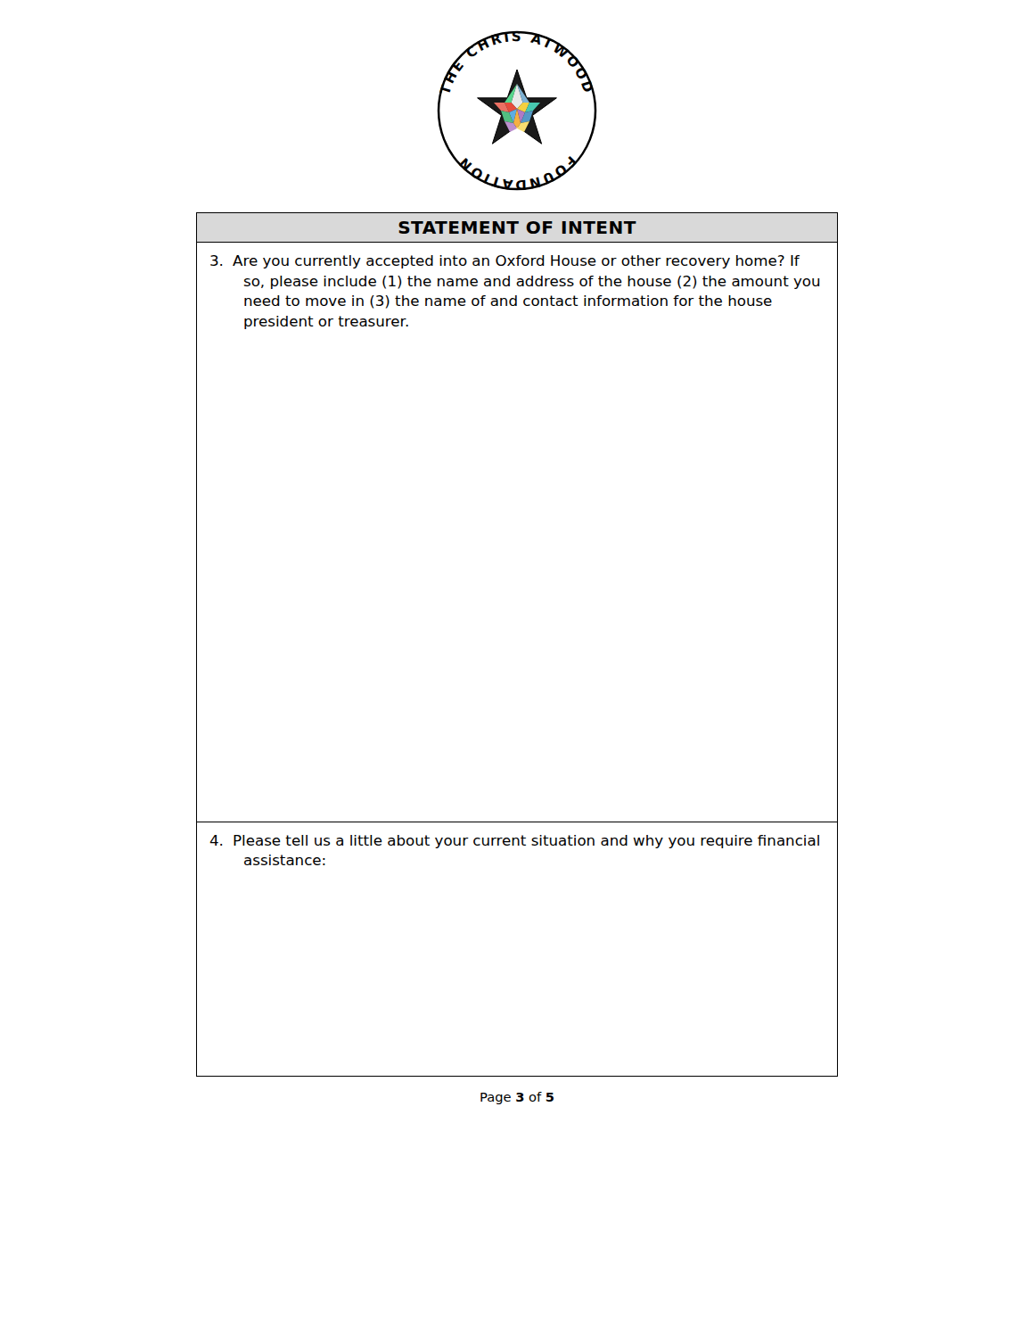THE CHRIS ATWOOD FOUNDATION
STATEMENT OF INTENT
| 3. Are you currently accepted into an Oxford House or other recovery home? If so, please include (1) the name and address of the house (2) the amount you need to move in (3) the name of and contact information for the house president or treasurer. |
| 4. Please tell us a little about your current situation and why you require financial assistance: |
Page 3 of 5